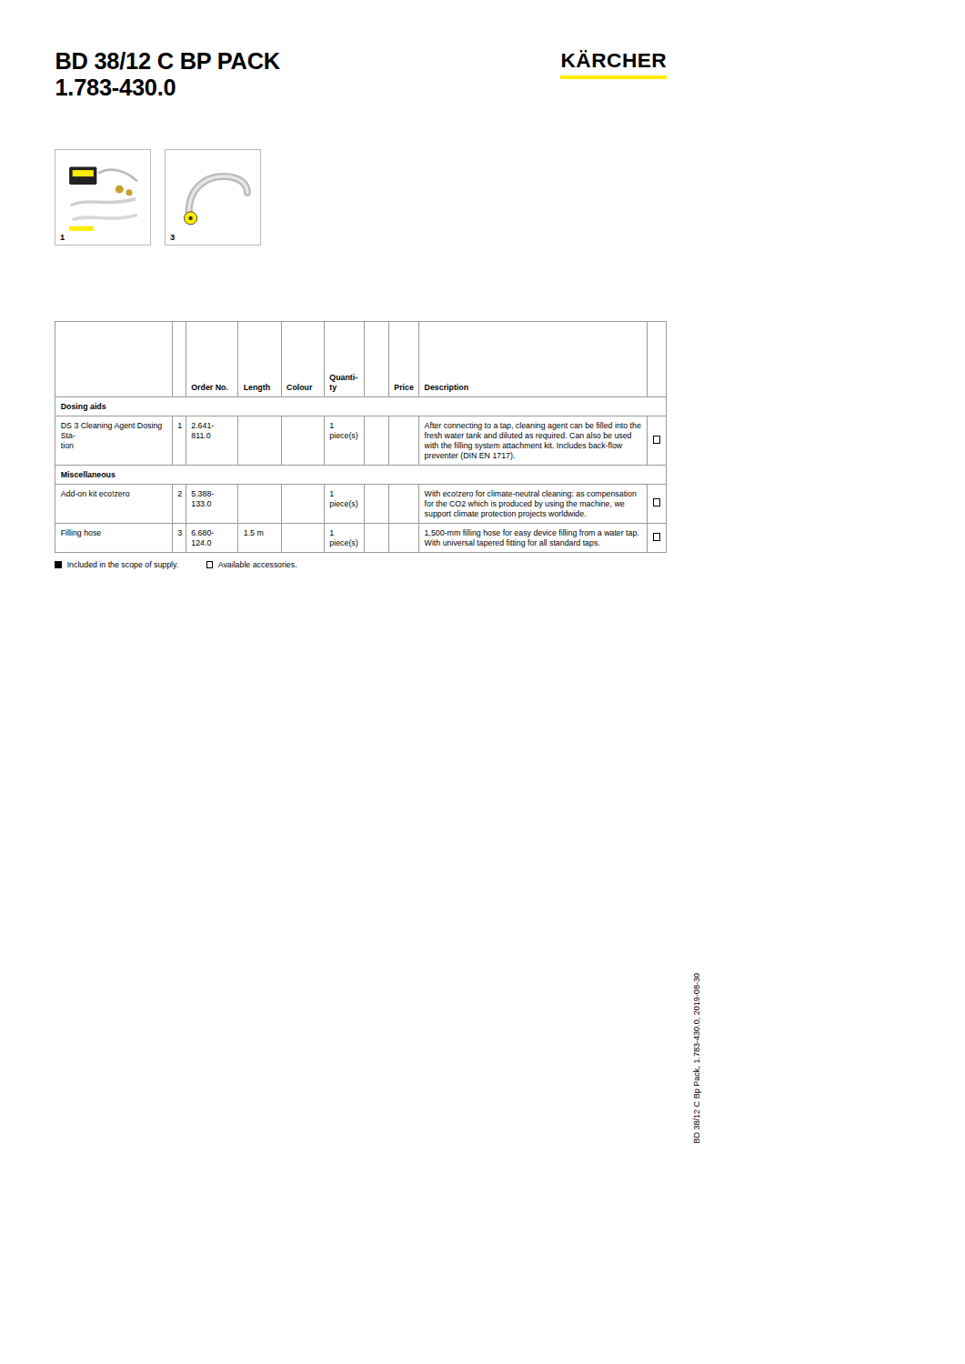BD 38/12 C BP PACK
1.783-430.0
KÄRCHER
1
3
| | | Order No. | Length | Colour | Quanti- ty | | Price | Description | |
| --- | --- | --- | --- | --- | --- | --- | --- | --- | --- |
| Dosing aids |
| DS 3 Cleaning Agent Dosing Sta- tion | 1 | 2.641-811.0 | | | 1 piece(s) | | | After connecting to a tap, cleaning agent can be filled into the fresh water tank and diluted as required. Can also be used with the filling system attachment kit. Includes back-flow preventer (DIN EN 1717). | |
| Miscellaneous |
| Add-on kit eco!zero | 2 | 5.388-133.0 | | | 1 piece(s) | | | With eco!zero for climate-neutral cleaning: as compensation for the CO2 which is produced by using the machine, we support climate protection projects worldwide. | |
| Filling hose | 3 | 6.680-124.0 | 1.5 m | | 1 piece(s) | | | 1,500-mm filling hose for easy device filling from a water tap. With universal tapered fitting for all standard taps. | |
Included in the scope of supply. Available accessories.
BD 38/12 C Bp Pack, 1.783-430.0, 2019-08-30